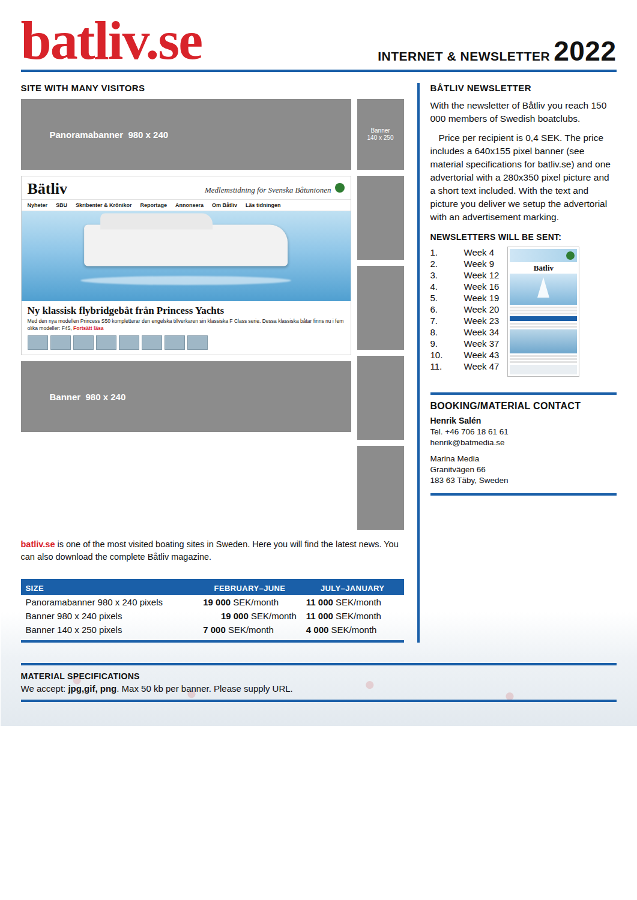batliv.se
INTERNET & NEWSLETTER 2022
Site with many visitors
Panoramabanner 980 x 240
Bätliv
Medlemstidning för Svenska Båtunionen
Nyheter SBU Skribenter & Krönikor Reportage Annonsera Om Båtliv Läs tidningen
Ny klassisk flybridgebåt från Princess Yachts
Med den nya modellen Princess S50 kompletterar den engelska tillverkaren sin klassiska F Class serie. Dessa klassiska båtar finns nu i fem olika modeller: F45, Fortsätt läsa
Banner 980 x 240
Banner
140 x 250
batliv.se is one of the most visited boating sites in Sweden. Here you will find the latest news. You can also download the complete Båtliv magazine.
| Size | February–June | July–January |
| --- | --- | --- |
| Panoramabanner 980 x 240 pixels | 19 000 SEK/month | 11 000 SEK/month |
| Banner 980 x 240 pixels | 19 000 SEK/month | 11 000 SEK/month |
| Banner 140 x 250 pixels | 7 000 SEK/month | 4 000 SEK/month |
Båtliv newsletter
With the newsletter of Båtliv you reach 150 000 members of Swedish boatclubs.
Price per recipient is 0,4 SEK. The price includes a 640x155 pixel banner (see material specifications for batliv.se) and one advertorial with a 280x350 pixel picture and a short text included. With the text and picture you deliver we setup the advertorial with an advertisement marking.
Newsletters will be sent:
| 1. | Week 4 |
| 2. | Week 9 |
| 3. | Week 12 |
| 4. | Week 16 |
| 5. | Week 19 |
| 6. | Week 20 |
| 7. | Week 23 |
| 8. | Week 34 |
| 9. | Week 37 |
| 10. | Week 43 |
| 11. | Week 47 |
Bätliv
Booking/material contact
Henrik Salén
Tel. +46 706 18 61 61
henrik@batmedia.se
Marina Media
Granitvägen 66
183 63 Täby, Sweden
Material specifications
We accept: jpg,gif, png. Max 50 kb per banner. Please supply URL.